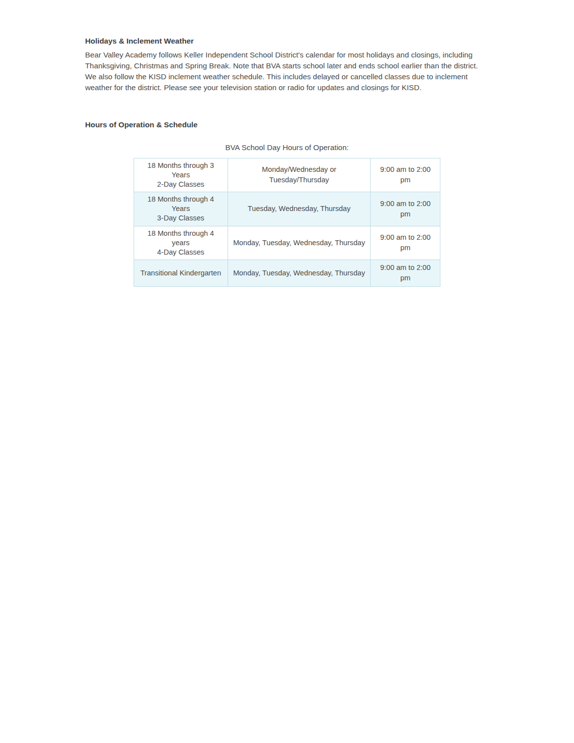Holidays & Inclement Weather
Bear Valley Academy follows Keller Independent School District's calendar for most holidays and closings, including Thanksgiving, Christmas and Spring Break. Note that BVA starts school later and ends school earlier than the district. We also follow the KISD inclement weather schedule. This includes delayed or cancelled classes due to inclement weather for the district. Please see your television station or radio for updates and closings for KISD.
Hours of Operation & Schedule
BVA School Day Hours of Operation:
| 18 Months through 3 Years 2-Day Classes | Monday/Wednesday or Tuesday/Thursday | 9:00 am to 2:00 pm |
| 18 Months through 4 Years 3-Day Classes | Tuesday, Wednesday, Thursday | 9:00 am to 2:00 pm |
| 18 Months through 4 years 4-Day Classes | Monday, Tuesday, Wednesday, Thursday | 9:00 am to 2:00 pm |
| Transitional Kindergarten | Monday, Tuesday, Wednesday, Thursday | 9:00 am to 2:00 pm |